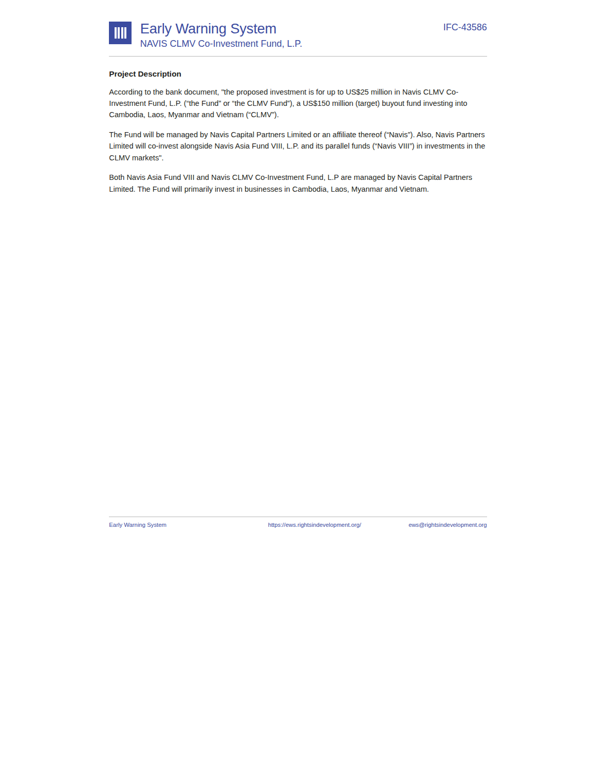Early Warning System
NAVIS CLMV Co-Investment Fund, L.P.
IFC-43586
Project Description
According to the bank document, "the proposed investment is for up to US$25 million in Navis CLMV Co-Investment Fund, L.P. (“the Fund” or “the CLMV Fund”), a US$150 million (target) buyout fund investing into Cambodia, Laos, Myanmar and Vietnam (“CLMV”).
The Fund will be managed by Navis Capital Partners Limited or an affiliate thereof (“Navis”). Also, Navis Partners Limited will co-invest alongside Navis Asia Fund VIII, L.P. and its parallel funds (“Navis VIII”) in investments in the CLMV markets".
Both Navis Asia Fund VIII and Navis CLMV Co-Investment Fund, L.P are managed by Navis Capital Partners Limited. The Fund will primarily invest in businesses in Cambodia, Laos, Myanmar and Vietnam.
Early Warning System
https://ews.rightsindevelopment.org/
ews@rightsindevelopment.org